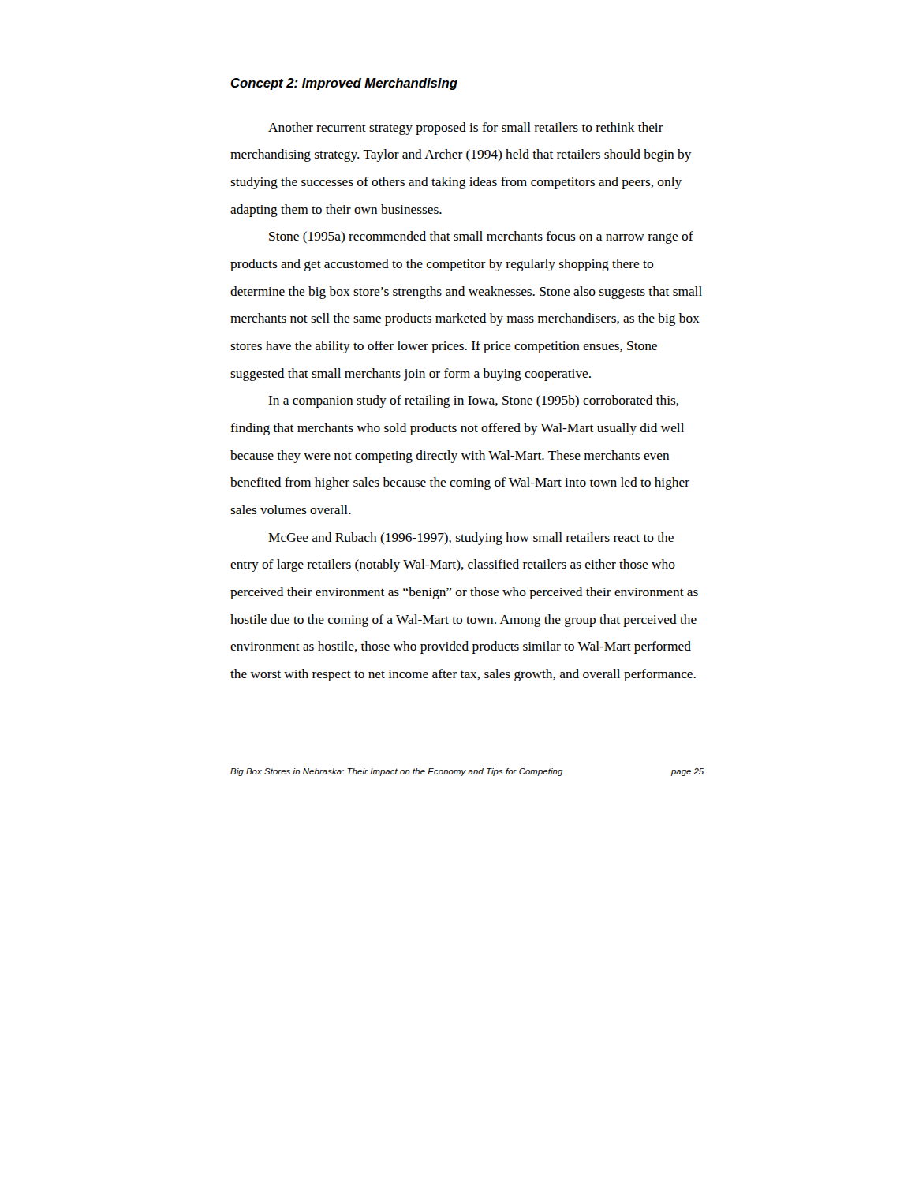Concept 2: Improved Merchandising
Another recurrent strategy proposed is for small retailers to rethink their merchandising strategy. Taylor and Archer (1994) held that retailers should begin by studying the successes of others and taking ideas from competitors and peers, only adapting them to their own businesses.
Stone (1995a) recommended that small merchants focus on a narrow range of products and get accustomed to the competitor by regularly shopping there to determine the big box store’s strengths and weaknesses. Stone also suggests that small merchants not sell the same products marketed by mass merchandisers, as the big box stores have the ability to offer lower prices. If price competition ensues, Stone suggested that small merchants join or form a buying cooperative.
In a companion study of retailing in Iowa, Stone (1995b) corroborated this, finding that merchants who sold products not offered by Wal-Mart usually did well because they were not competing directly with Wal-Mart. These merchants even benefited from higher sales because the coming of Wal-Mart into town led to higher sales volumes overall.
McGee and Rubach (1996-1997), studying how small retailers react to the entry of large retailers (notably Wal-Mart), classified retailers as either those who perceived their environment as “benign” or those who perceived their environment as hostile due to the coming of a Wal-Mart to town. Among the group that perceived the environment as hostile, those who provided products similar to Wal-Mart performed the worst with respect to net income after tax, sales growth, and overall performance.
Big Box Stores in Nebraska: Their Impact on the Economy and Tips for Competing page 25